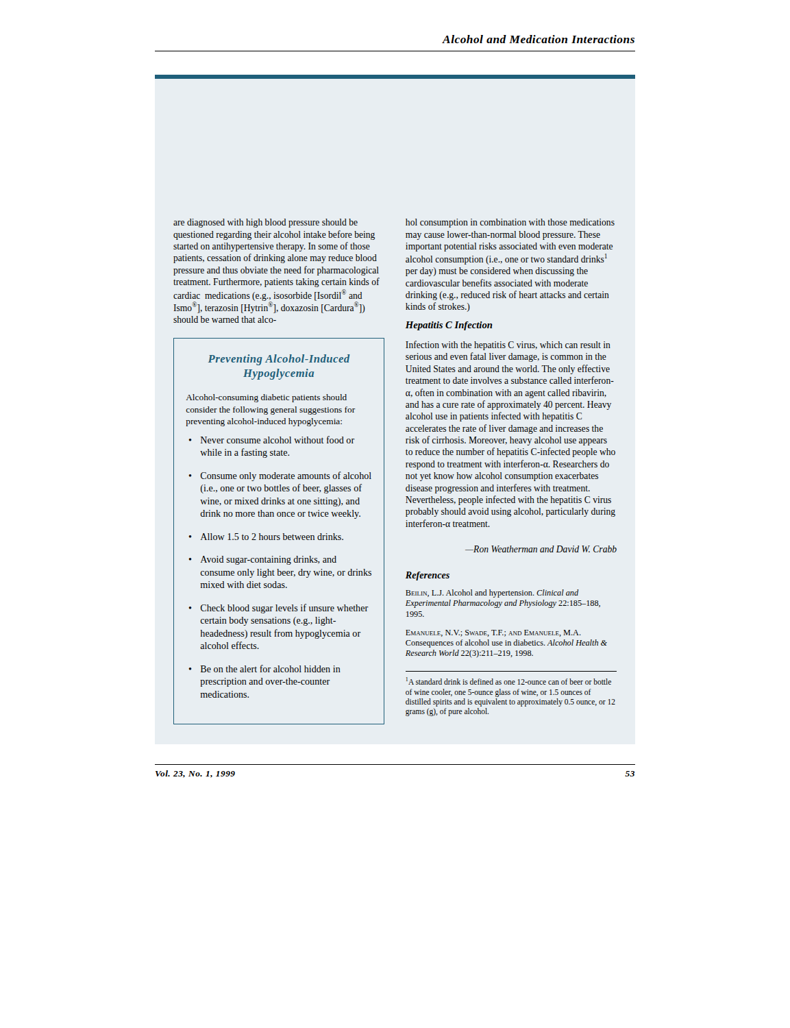Alcohol and Medication Interactions
are diagnosed with high blood pressure should be questioned regarding their alcohol intake before being started on antihypertensive therapy. In some of those patients, cessation of drinking alone may reduce blood pressure and thus obviate the need for pharmacological treatment. Furthermore, patients taking certain kinds of cardiac medications (e.g., isosorbide [Isordil® and Ismo®], terazosin [Hytrin®], doxazosin [Cardura®]) should be warned that alco-
Preventing Alcohol-Induced
Hypoglycemia
Alcohol-consuming diabetic patients should consider the following general suggestions for preventing alcohol-induced hypoglycemia:
Never consume alcohol without food or while in a fasting state.
Consume only moderate amounts of alcohol (i.e., one or two bottles of beer, glasses of wine, or mixed drinks at one sitting), and drink no more than once or twice weekly.
Allow 1.5 to 2 hours between drinks.
Avoid sugar-containing drinks, and consume only light beer, dry wine, or drinks mixed with diet sodas.
Check blood sugar levels if unsure whether certain body sensations (e.g., light-headedness) result from hypo­glycemia or alcohol effects.
Be on the alert for alcohol hidden in prescription and over-the-counter medications.
hol consumption in combination with those medi­cations may cause lower-than-normal blood pres­sure. These important potential risks associated with even moderate alcohol consumption (i.e., one or two standard drinks1 per day) must be consid­ered when discussing the cardiovascular benefits associated with moderate drinking (e.g., reduced risk of heart attacks and certain kinds of strokes.)
Hepatitis C Infection
Infection with the hepatitis C virus, which can result in serious and even fatal liver damage, is common in the United States and around the world. The only effective treatment to date involves a substance called interferon-α, often in combination with an agent called ribavirin, and has a cure rate of approximately 40 percent. Heavy alcohol use in patients infected with hepatitis C accelerates the rate of liver damage and increases the risk of cirrhosis. Moreover, heavy alcohol use appears to reduce the number of hepati­tis C-infected people who respond to treatment with interferon-α. Researchers do not yet know how alcohol consumption exacerbates disease progression and interferes with treatment. Nevertheless, people infected with the hepatitis C virus probably should avoid using alcohol, particularly during interferon-α treatment.
—Ron Weatherman and David W. Crabb
References
Beilin, L.J. Alcohol and hypertension. Clinical and Experimental Pharmacology and Physiology 22:185–188, 1995.
Emanuele, N.V.; Swade, T.F.; and Emanuele, M.A. Consequences of alcohol use in diabetics. Alcohol Health & Research World 22(3):211–219, 1998.
1A standard drink is defined as one 12-ounce can of beer or bottle of wine cooler, one 5-ounce glass of wine, or 1.5 ounces of distilled spirits and is equivalent to approximately 0.5 ounce, or 12 grams (g), of pure alcohol.
Vol. 23, No. 1, 1999 53